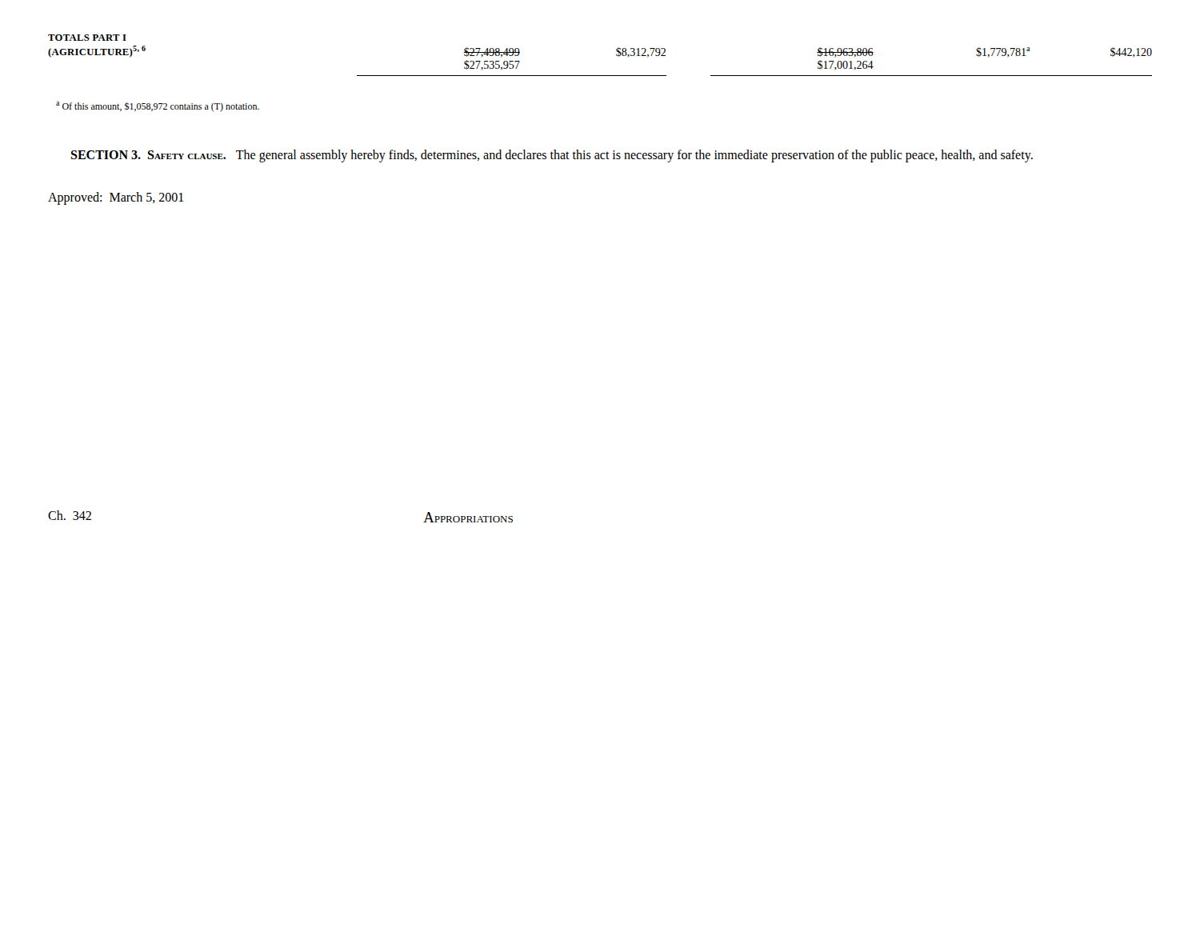| TOTALS PART I | | | | | | |
| (AGRICULTURE) 5, 6 | $27,498,499 | $8,312,792 | | $16,963,806 | $1,779,781 a | $442,120 |
| | $27,535,957 | | | $17,001,264 | | |
a Of this amount, $1,058,972 contains a (T) notation.
SECTION 3. Safety clause. The general assembly hereby finds, determines, and declares that this act is necessary for the immediate preservation of the public peace, health, and safety.
Approved: March 5, 2001
Ch. 342 Appropriations